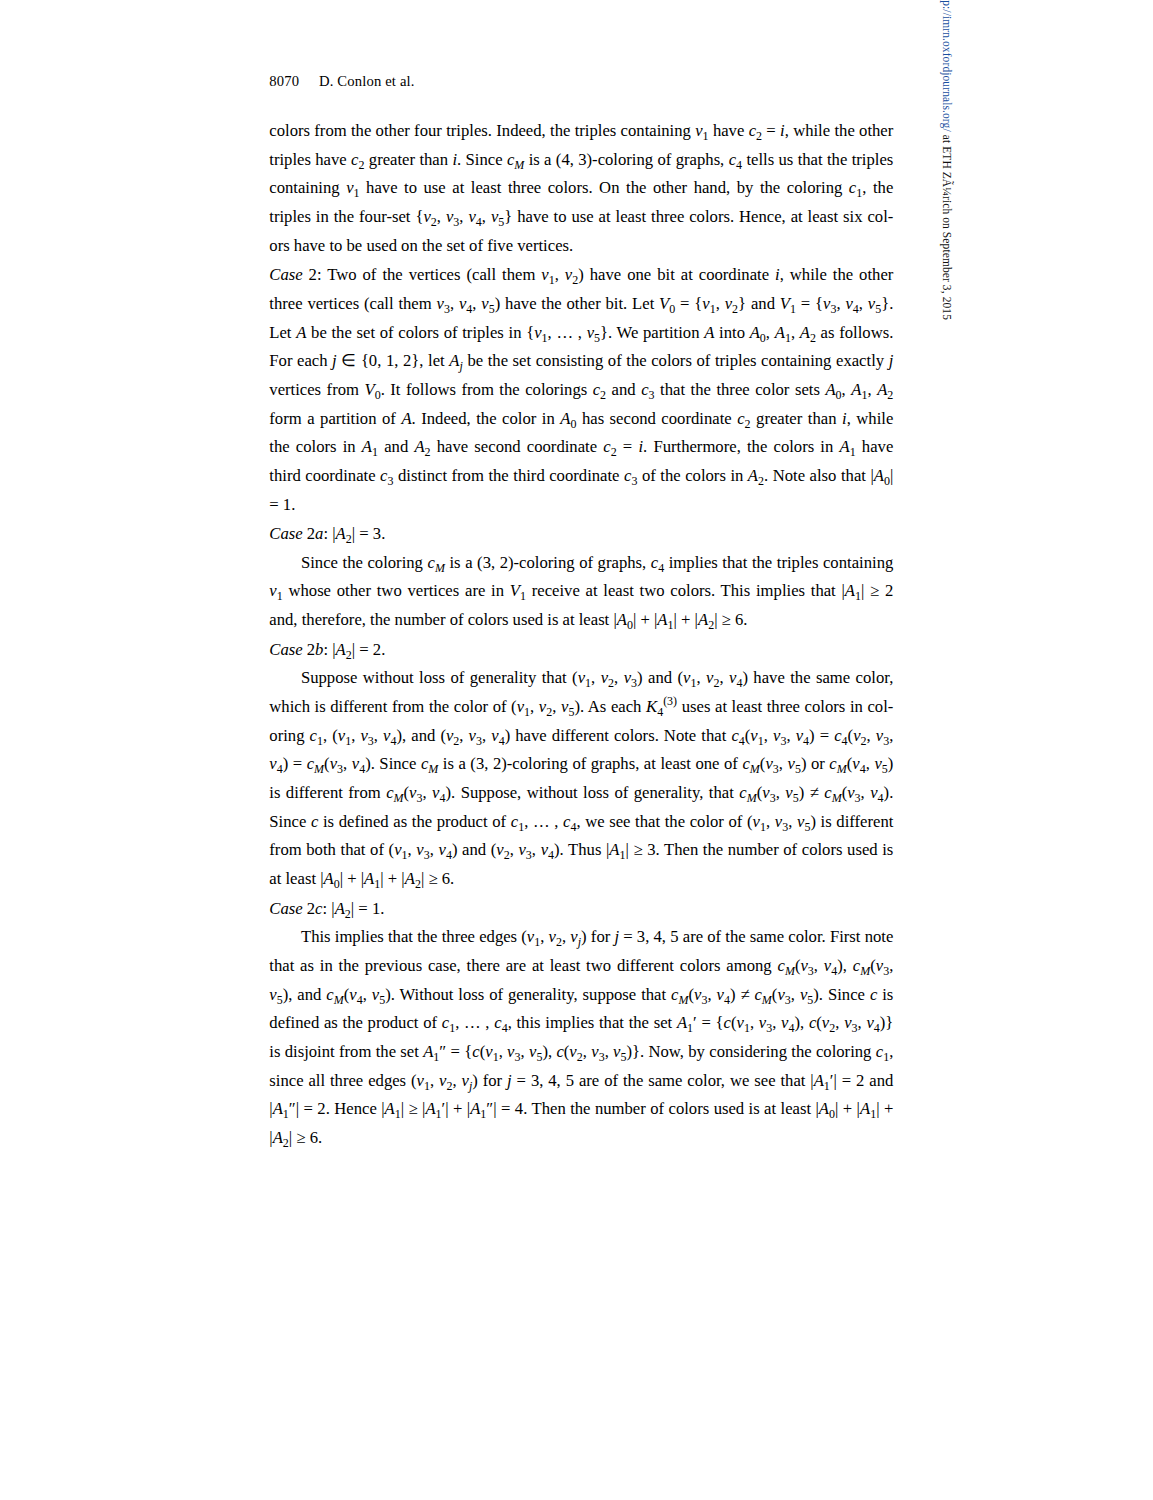Downloaded from http://imrn.oxfordjournals.org/ at ETH ZÃ¼rich on September 3, 2015
8070 D. Conlon et al.
colors from the other four triples. Indeed, the triples containing v1 have c2 = i, while the other triples have c2 greater than i. Since cM is a (4, 3)-coloring of graphs, c4 tells us that the triples containing v1 have to use at least three colors. On the other hand, by the coloring c1, the triples in the four-set {v2, v3, v4, v5} have to use at least three colors. Hence, at least six colors have to be used on the set of five vertices.
Case 2: Two of the vertices (call them v1, v2) have one bit at coordinate i, while the other three vertices (call them v3, v4, v5) have the other bit. Let V0 = {v1, v2} and V1 = {v3, v4, v5}. Let A be the set of colors of triples in {v1, … , v5}. We partition A into A0, A1, A2 as follows. For each j ∈ {0, 1, 2}, let Aj be the set consisting of the colors of triples containing exactly j vertices from V0. It follows from the colorings c2 and c3 that the three color sets A0, A1, A2 form a partition of A. Indeed, the color in A0 has second coordinate c2 greater than i, while the colors in A1 and A2 have second coordinate c2 = i. Furthermore, the colors in A1 have third coordinate c3 distinct from the third coordinate c3 of the colors in A2. Note also that |A0| = 1.
Case 2a: |A2| = 3.
Since the coloring cM is a (3, 2)-coloring of graphs, c4 implies that the triples containing v1 whose other two vertices are in V1 receive at least two colors. This implies that |A1| ≥ 2 and, therefore, the number of colors used is at least |A0| + |A1| + |A2| ≥ 6.
Case 2b: |A2| = 2.
Suppose without loss of generality that (v1, v2, v3) and (v1, v2, v4) have the same color, which is different from the color of (v1, v2, v5). As each K4(3) uses at least three colors in coloring c1, (v1, v3, v4), and (v2, v3, v4) have different colors. Note that c4(v1, v3, v4) = c4(v2, v3, v4) = cM(v3, v4). Since cM is a (3, 2)-coloring of graphs, at least one of cM(v3, v5) or cM(v4, v5) is different from cM(v3, v4). Suppose, without loss of generality, that cM(v3, v5) ≠ cM(v3, v4). Since c is defined as the product of c1, … , c4, we see that the color of (v1, v3, v5) is different from both that of (v1, v3, v4) and (v2, v3, v4). Thus |A1| ≥ 3. Then the number of colors used is at least |A0| + |A1| + |A2| ≥ 6.
Case 2c: |A2| = 1.
This implies that the three edges (v1, v2, vj) for j = 3, 4, 5 are of the same color. First note that as in the previous case, there are at least two different colors among cM(v3, v4), cM(v3, v5), and cM(v4, v5). Without loss of generality, suppose that cM(v3, v4) ≠ cM(v3, v5). Since c is defined as the product of c1, … , c4, this implies that the set A1′ = {c(v1, v3, v4), c(v2, v3, v4)} is disjoint from the set A1″ = {c(v1, v3, v5), c(v2, v3, v5)}. Now, by considering the coloring c1, since all three edges (v1, v2, vj) for j = 3, 4, 5 are of the same color, we see that |A1′| = 2 and |A1″| = 2. Hence |A1| ≥ |A1′| + |A1″| = 4. Then the number of colors used is at least |A0| + |A1| + |A2| ≥ 6.